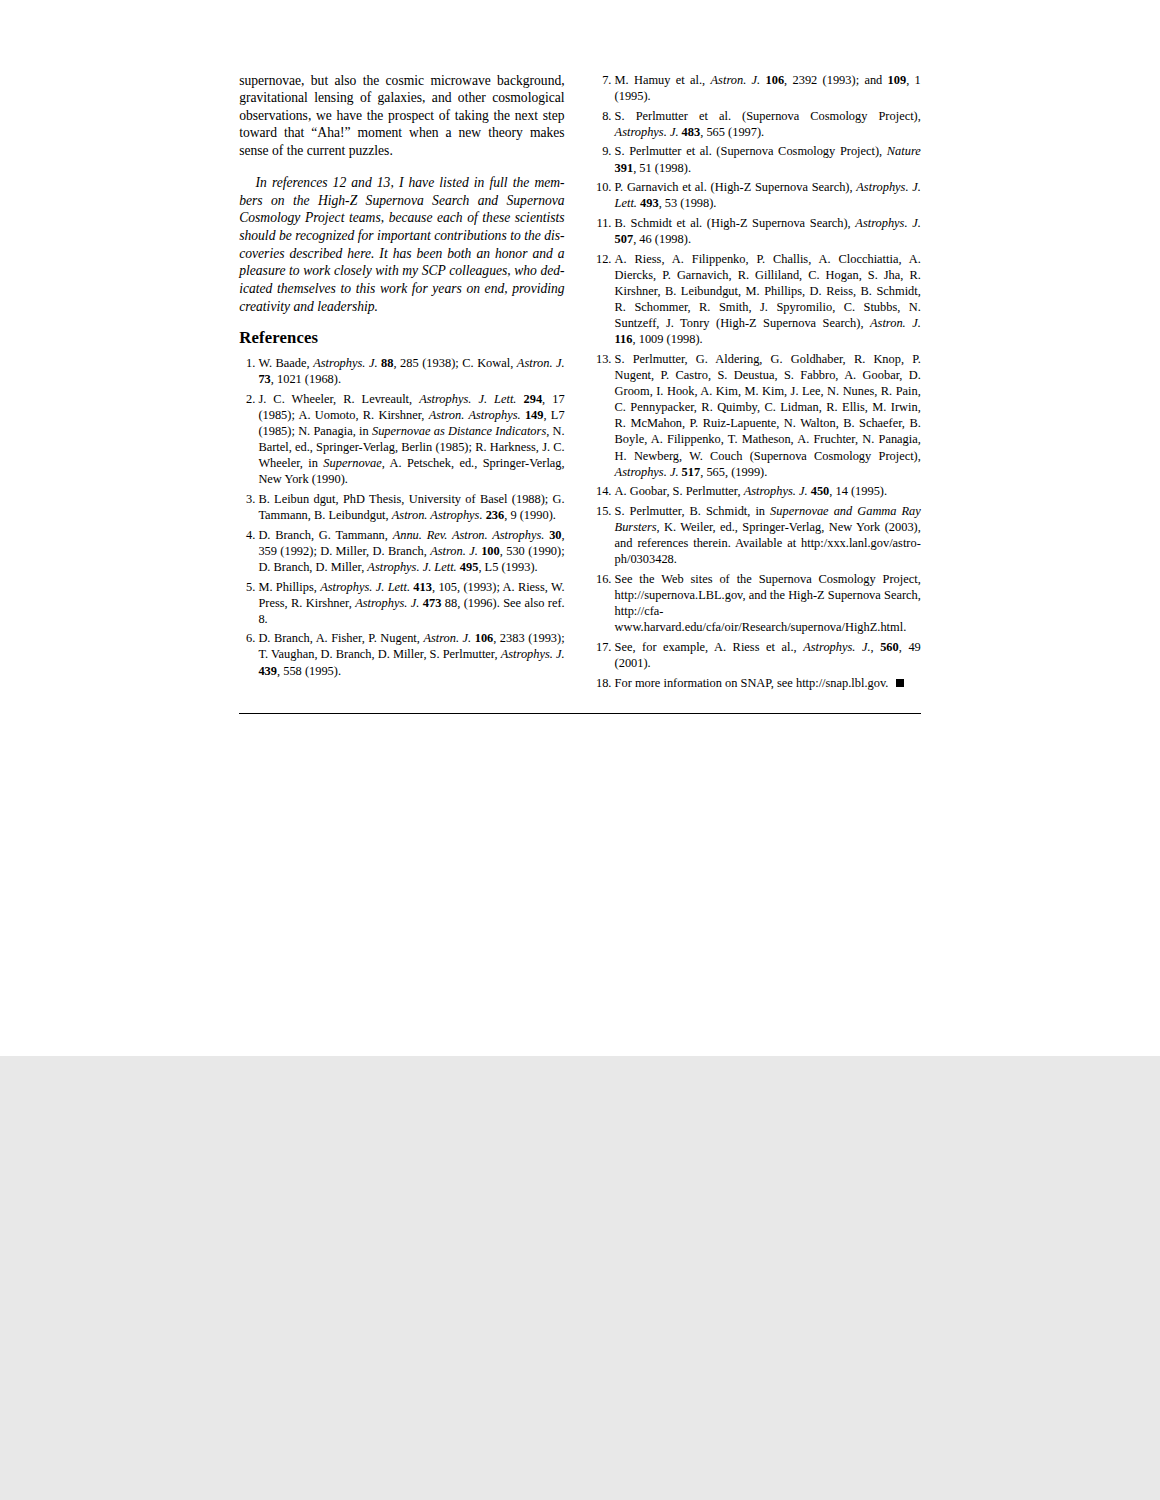supernovae, but also the cosmic microwave background, gravitational lensing of galaxies, and other cosmological observations, we have the prospect of taking the next step toward that “Aha!” moment when a new theory makes sense of the current puzzles.
In references 12 and 13, I have listed in full the members on the High-Z Supernova Search and Supernova Cosmology Project teams, because each of these scientists should be recognized for important contributions to the discoveries described here. It has been both an honor and a pleasure to work closely with my SCP colleagues, who dedicated themselves to this work for years on end, providing creativity and leadership.
References
W. Baade, Astrophys. J. 88, 285 (1938); C. Kowal, Astron. J. 73, 1021 (1968).
J. C. Wheeler, R. Levreault, Astrophys. J. Lett. 294, 17 (1985); A. Uomoto, R. Kirshner, Astron. Astrophys. 149, L7 (1985); N. Panagia, in Supernovae as Distance Indicators, N. Bartel, ed., Springer-Verlag, Berlin (1985); R. Harkness, J. C. Wheeler, in Supernovae, A. Petschek, ed., Springer-Verlag, New York (1990).
B. Leibun dgut, PhD Thesis, University of Basel (1988); G. Tammann, B. Leibundgut, Astron. Astrophys. 236, 9 (1990).
D. Branch, G. Tammann, Annu. Rev. Astron. Astrophys. 30, 359 (1992); D. Miller, D. Branch, Astron. J. 100, 530 (1990); D. Branch, D. Miller, Astrophys. J. Lett. 495, L5 (1993).
M. Phillips, Astrophys. J. Lett. 413, 105, (1993); A. Riess, W. Press, R. Kirshner, Astrophys. J. 473 88, (1996). See also ref. 8.
D. Branch, A. Fisher, P. Nugent, Astron. J. 106, 2383 (1993); T. Vaughan, D. Branch, D. Miller, S. Perlmutter, Astrophys. J. 439, 558 (1995).
M. Hamuy et al., Astron. J. 106, 2392 (1993); and 109, 1 (1995).
S. Perlmutter et al. (Supernova Cosmology Project), Astrophys. J. 483, 565 (1997).
S. Perlmutter et al. (Supernova Cosmology Project), Nature 391, 51 (1998).
P. Garnavich et al. (High-Z Supernova Search), Astrophys. J. Lett. 493, 53 (1998).
B. Schmidt et al. (High-Z Supernova Search), Astrophys. J. 507, 46 (1998).
A. Riess, A. Filippenko, P. Challis, A. Clocchiattia, A. Diercks, P. Garnavich, R. Gilliland, C. Hogan, S. Jha, R. Kirshner, B. Leibundgut, M. Phillips, D. Reiss, B. Schmidt, R. Schommer, R. Smith, J. Spyromilio, C. Stubbs, N. Suntzeff, J. Tonry (High-Z Supernova Search), Astron. J. 116, 1009 (1998).
S. Perlmutter, G. Aldering, G. Goldhaber, R. Knop, P. Nugent, P. Castro, S. Deustua, S. Fabbro, A. Goobar, D. Groom, I. Hook, A. Kim, M. Kim, J. Lee, N. Nunes, R. Pain, C. Pennypacker, R. Quimby, C. Lidman, R. Ellis, M. Irwin, R. McMahon, P. Ruiz-Lapuente, N. Walton, B. Schaefer, B. Boyle, A. Filippenko, T. Matheson, A. Fruchter, N. Panagia, H. Newberg, W. Couch (Supernova Cosmology Project), Astrophys. J. 517, 565, (1999).
A. Goobar, S. Perlmutter, Astrophys. J. 450, 14 (1995).
S. Perlmutter, B. Schmidt, in Supernovae and Gamma Ray Bursters, K. Weiler, ed., Springer-Verlag, New York (2003), and references therein. Available at http:/xxx.lanl.gov/astro-ph/0303428.
See the Web sites of the Supernova Cosmology Project, http://supernova.LBL.gov, and the High-Z Supernova Search, http://cfa-www.harvard.edu/cfa/oir/Research/supernova/HighZ.html.
See, for example, A. Riess et al., Astrophys. J., 560, 49 (2001).
For more information on SNAP, see http://snap.lbl.gov.